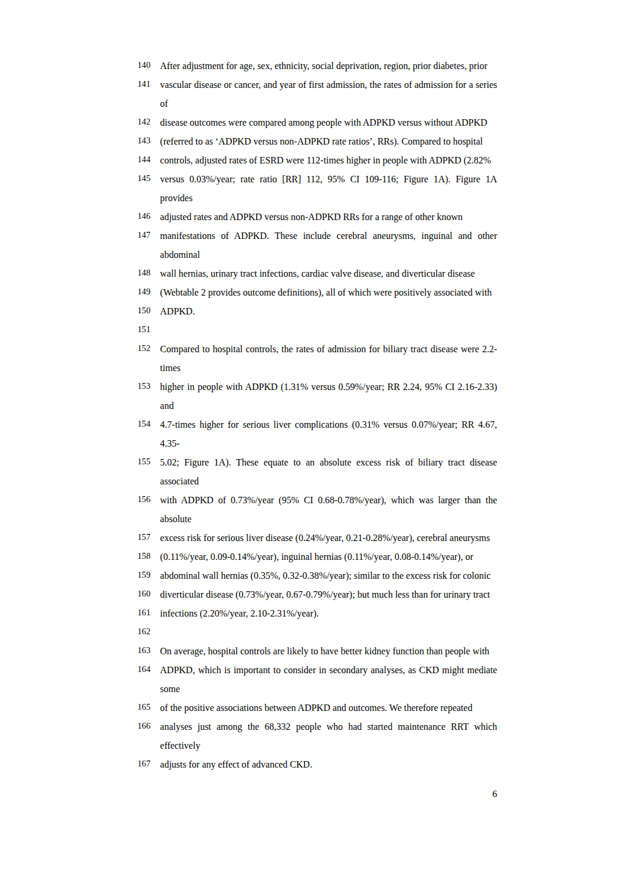After adjustment for age, sex, ethnicity, social deprivation, region, prior diabetes, prior
vascular disease or cancer, and year of first admission, the rates of admission for a series of
disease outcomes were compared among people with ADPKD versus without ADPKD
(referred to as ‘ADPKD versus non-ADPKD rate ratios’, RRs). Compared to hospital
controls, adjusted rates of ESRD were 112-times higher in people with ADPKD (2.82%
versus 0.03%/year; rate ratio [RR] 112, 95% CI 109-116; Figure 1A). Figure 1A provides
adjusted rates and ADPKD versus non-ADPKD RRs for a range of other known
manifestations of ADPKD. These include cerebral aneurysms, inguinal and other abdominal
wall hernias, urinary tract infections, cardiac valve disease, and diverticular disease
(Webtable 2 provides outcome definitions), all of which were positively associated with
ADPKD.
Compared to hospital controls, the rates of admission for biliary tract disease were 2.2-times
higher in people with ADPKD (1.31% versus 0.59%/year; RR 2.24, 95% CI 2.16-2.33) and
4.7-times higher for serious liver complications (0.31% versus 0.07%/year; RR 4.67, 4.35-
5.02; Figure 1A). These equate to an absolute excess risk of biliary tract disease associated
with ADPKD of 0.73%/year (95% CI 0.68-0.78%/year), which was larger than the absolute
excess risk for serious liver disease (0.24%/year, 0.21-0.28%/year), cerebral aneurysms
(0.11%/year, 0.09-0.14%/year), inguinal hernias (0.11%/year, 0.08-0.14%/year), or
abdominal wall hernias (0.35%, 0.32-0.38%/year); similar to the excess risk for colonic
diverticular disease (0.73%/year, 0.67-0.79%/year); but much less than for urinary tract
infections (2.20%/year, 2.10-2.31%/year).
On average, hospital controls are likely to have better kidney function than people with
ADPKD, which is important to consider in secondary analyses, as CKD might mediate some
of the positive associations between ADPKD and outcomes. We therefore repeated
analyses just among the 68,332 people who had started maintenance RRT which effectively
adjusts for any effect of advanced CKD.
6